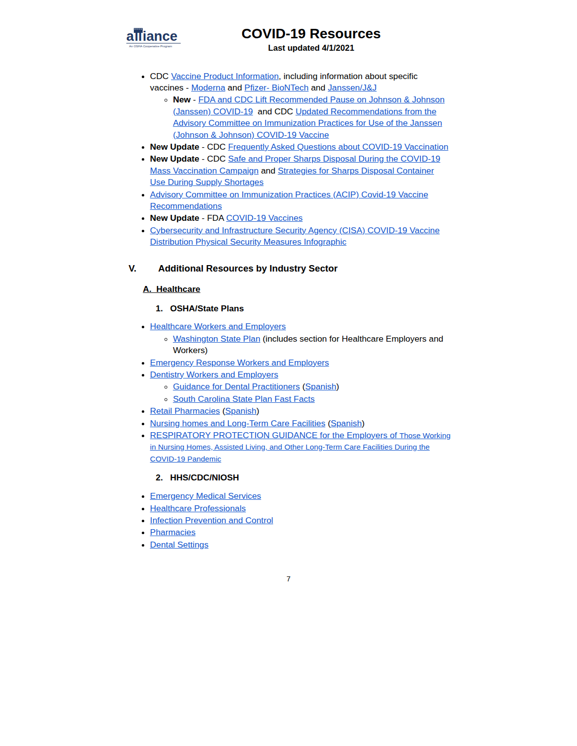a ll iance An OSHA Cooperative Program
COVID-19 Resources
Last updated 4/1/2021
CDC Vaccine Product Information, including information about specific vaccines - Moderna and Pfizer- BioNTech and Janssen/J&J
New - FDA and CDC Lift Recommended Pause on Johnson & Johnson (Janssen) COVID-19 and CDC Updated Recommendations from the Advisory Committee on Immunization Practices for Use of the Janssen (Johnson & Johnson) COVID-19 Vaccine
New Update - CDC Frequently Asked Questions about COVID-19 Vaccination
New Update - CDC Safe and Proper Sharps Disposal During the COVID-19 Mass Vaccination Campaign and Strategies for Sharps Disposal Container Use During Supply Shortages
Advisory Committee on Immunization Practices (ACIP) Covid-19 Vaccine Recommendations
New Update - FDA COVID-19 Vaccines
Cybersecurity and Infrastructure Security Agency (CISA) COVID-19 Vaccine Distribution Physical Security Measures Infographic
V. Additional Resources by Industry Sector
A. Healthcare
1. OSHA/State Plans
Healthcare Workers and Employers
Washington State Plan (includes section for Healthcare Employers and Workers)
Emergency Response Workers and Employers
Dentistry Workers and Employers
Guidance for Dental Practitioners (Spanish)
South Carolina State Plan Fast Facts
Retail Pharmacies (Spanish)
Nursing homes and Long-Term Care Facilities (Spanish)
RESPIRATORY PROTECTION GUIDANCE for the Employers of Those Working in Nursing Homes, Assisted Living, and Other Long-Term Care Facilities During the COVID-19 Pandemic
2. HHS/CDC/NIOSH
Emergency Medical Services
Healthcare Professionals
Infection Prevention and Control
Pharmacies
Dental Settings
7